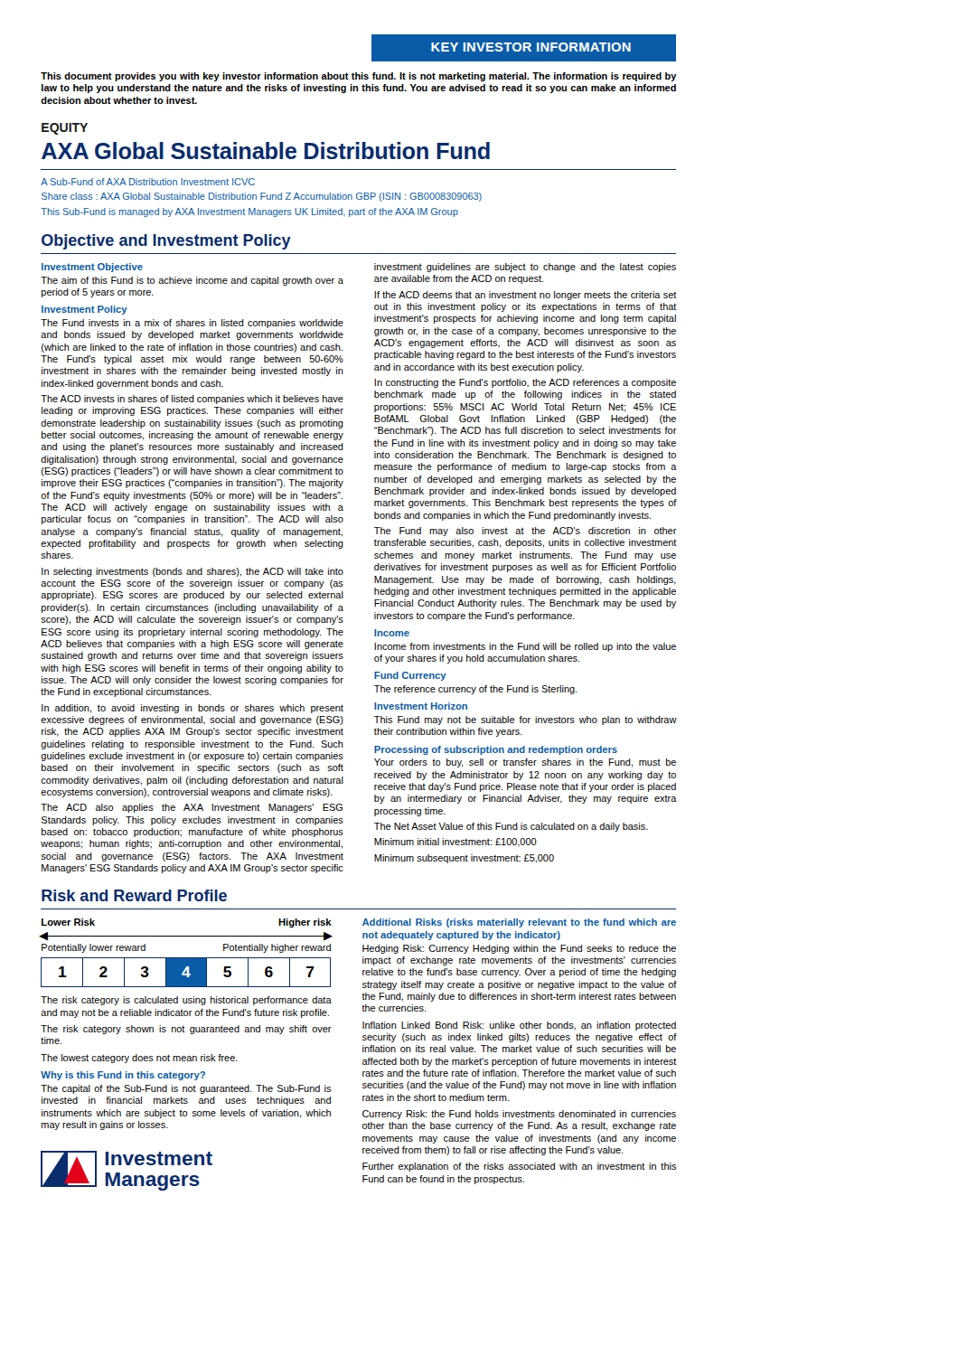KEY INVESTOR INFORMATION
This document provides you with key investor information about this fund. It is not marketing material. The information is required by law to help you understand the nature and the risks of investing in this fund. You are advised to read it so you can make an informed decision about whether to invest.
EQUITY
AXA Global Sustainable Distribution Fund
A Sub-Fund of AXA Distribution Investment ICVC
Share class : AXA Global Sustainable Distribution Fund Z Accumulation GBP (ISIN : GB0008309063)
This Sub-Fund is managed by AXA Investment Managers UK Limited, part of the AXA IM Group
Objective and Investment Policy
Investment Objective
The aim of this Fund is to achieve income and capital growth over a period of 5 years or more.
Investment Policy
The Fund invests in a mix of shares in listed companies worldwide and bonds issued by developed market governments worldwide (which are linked to the rate of inflation in those countries) and cash. The Fund's typical asset mix would range between 50-60% investment in shares with the remainder being invested mostly in index-linked government bonds and cash.
The ACD invests in shares of listed companies which it believes have leading or improving ESG practices. These companies will either demonstrate leadership on sustainability issues (such as promoting better social outcomes, increasing the amount of renewable energy and using the planet's resources more sustainably and increased digitalisation) through strong environmental, social and governance (ESG) practices (“leaders”) or will have shown a clear commitment to improve their ESG practices (“companies in transition”). The majority of the Fund's equity investments (50% or more) will be in “leaders”. The ACD will actively engage on sustainability issues with a particular focus on “companies in transition”. The ACD will also analyse a company's financial status, quality of management, expected profitability and prospects for growth when selecting shares.
In selecting investments (bonds and shares), the ACD will take into account the ESG score of the sovereign issuer or company (as appropriate). ESG scores are produced by our selected external provider(s). In certain circumstances (including unavailability of a score), the ACD will calculate the sovereign issuer's or company's ESG score using its proprietary internal scoring methodology. The ACD believes that companies with a high ESG score will generate sustained growth and returns over time and that sovereign issuers with high ESG scores will benefit in terms of their ongoing ability to issue. The ACD will only consider the lowest scoring companies for the Fund in exceptional circumstances.
In addition, to avoid investing in bonds or shares which present excessive degrees of environmental, social and governance (ESG) risk, the ACD applies AXA IM Group's sector specific investment guidelines relating to responsible investment to the Fund. Such guidelines exclude investment in (or exposure to) certain companies based on their involvement in specific sectors (such as soft commodity derivatives, palm oil (including deforestation and natural ecosystems conversion), controversial weapons and climate risks).
The ACD also applies the AXA Investment Managers' ESG Standards policy. This policy excludes investment in companies based on: tobacco production; manufacture of white phosphorus weapons; human rights; anti-corruption and other environmental, social and governance (ESG) factors. The AXA Investment Managers' ESG Standards policy and AXA IM Group's sector specific investment guidelines are subject to change and the latest copies are available from the ACD on request.
If the ACD deems that an investment no longer meets the criteria set out in this investment policy or its expectations in terms of that investment's prospects for achieving income and long term capital growth or, in the case of a company, becomes unresponsive to the ACD's engagement efforts, the ACD will disinvest as soon as practicable having regard to the best interests of the Fund's investors and in accordance with its best execution policy.
In constructing the Fund's portfolio, the ACD references a composite benchmark made up of the following indices in the stated proportions: 55% MSCI AC World Total Return Net; 45% ICE BofAML Global Govt Inflation Linked (GBP Hedged) (the “Benchmark”). The ACD has full discretion to select investments for the Fund in line with its investment policy and in doing so may take into consideration the Benchmark. The Benchmark is designed to measure the performance of medium to large-cap stocks from a number of developed and emerging markets as selected by the Benchmark provider and index-linked bonds issued by developed market governments. This Benchmark best represents the types of bonds and companies in which the Fund predominantly invests.
The Fund may also invest at the ACD's discretion in other transferable securities, cash, deposits, units in collective investment schemes and money market instruments. The Fund may use derivatives for investment purposes as well as for Efficient Portfolio Management. Use may be made of borrowing, cash holdings, hedging and other investment techniques permitted in the applicable Financial Conduct Authority rules. The Benchmark may be used by investors to compare the Fund's performance.
Income
Income from investments in the Fund will be rolled up into the value of your shares if you hold accumulation shares.
Fund Currency
The reference currency of the Fund is Sterling.
Investment Horizon
This Fund may not be suitable for investors who plan to withdraw their contribution within five years.
Processing of subscription and redemption orders
Your orders to buy, sell or transfer shares in the Fund, must be received by the Administrator by 12 noon on any working day to receive that day's Fund price. Please note that if your order is placed by an intermediary or Financial Adviser, they may require extra processing time.
The Net Asset Value of this Fund is calculated on a daily basis.
Minimum initial investment: £100,000
Minimum subsequent investment: £5,000
Risk and Reward Profile
Lower Risk Higher risk
◀
▶
Potentially lower reward Potentially higher reward
| 1 | 2 | 3 | 4 | 5 | 6 | 7 |
The risk category is calculated using historical performance data and may not be a reliable indicator of the Fund's future risk profile.
The risk category shown is not guaranteed and may shift over time.
The lowest category does not mean risk free.
Why is this Fund in this category?
The capital of the Sub-Fund is not guaranteed. The Sub-Fund is invested in financial markets and uses techniques and instruments which are subject to some levels of variation, which may result in gains or losses.
Additional Risks (risks materially relevant to the fund which are not adequately captured by the indicator)
Hedging Risk: Currency Hedging within the Fund seeks to reduce the impact of exchange rate movements of the investments' currencies relative to the fund's base currency. Over a period of time the hedging strategy itself may create a positive or negative impact to the value of the Fund, mainly due to differences in short-term interest rates between the currencies.
Inflation Linked Bond Risk: unlike other bonds, an inflation protected security (such as index linked gilts) reduces the negative effect of inflation on its real value. The market value of such securities will be affected both by the market's perception of future movements in interest rates and the future rate of inflation. Therefore the market value of such securities (and the value of the Fund) may not move in line with inflation rates in the short to medium term.
Currency Risk: the Fund holds investments denominated in currencies other than the base currency of the Fund. As a result, exchange rate movements may cause the value of investments (and any income received from them) to fall or rise affecting the Fund's value.
Further explanation of the risks associated with an investment in this Fund can be found in the prospectus.
Investment
Managers